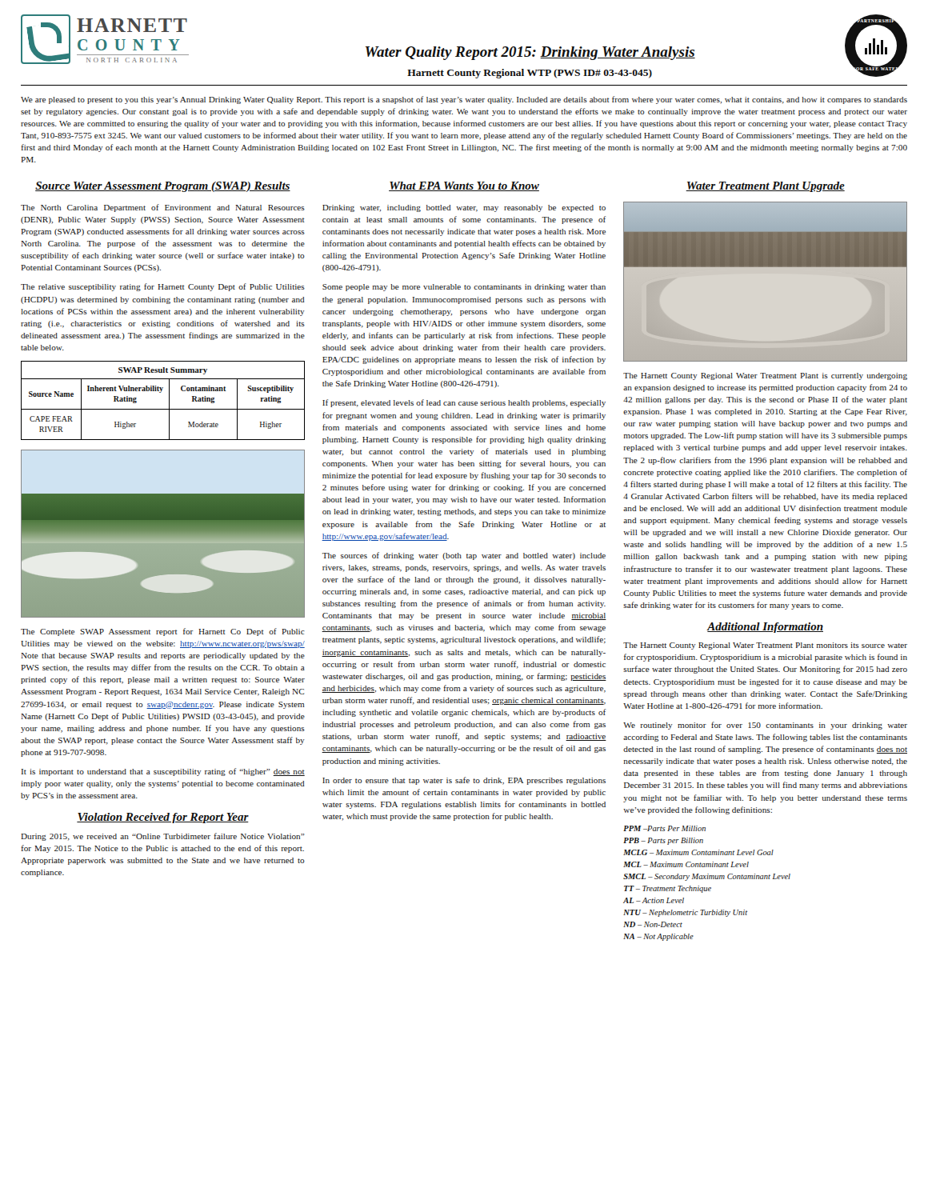HARNETT
COUNTY
NORTH CAROLINA
Water Quality Report 2015: Drinking Water Analysis
Harnett County Regional WTP (PWS ID# 03-43-045)
PARTNERSHIP
FOR SAFE WATER
We are pleased to present to you this year’s Annual Drinking Water Quality Report. This report is a snapshot of last year’s water quality. Included are details about from where your water comes, what it contains, and how it compares to standards set by regulatory agencies. Our constant goal is to provide you with a safe and dependable supply of drinking water. We want you to understand the efforts we make to continually improve the water treatment process and protect our water resources. We are committed to ensuring the quality of your water and to providing you with this information, because informed customers are our best allies. If you have questions about this report or concerning your water, please contact Tracy Tant, 910-893-7575 ext 3245. We want our valued customers to be informed about their water utility. If you want to learn more, please attend any of the regularly scheduled Harnett County Board of Commissioners’ meetings. They are held on the first and third Monday of each month at the Harnett County Administration Building located on 102 East Front Street in Lillington, NC. The first meeting of the month is normally at 9:00 AM and the midmonth meeting normally begins at 7:00 PM.
Source Water Assessment Program (SWAP) Results
The North Carolina Department of Environment and Natural Resources (DENR), Public Water Supply (PWSS) Section, Source Water Assessment Program (SWAP) conducted assessments for all drinking water sources across North Carolina. The purpose of the assessment was to determine the susceptibility of each drinking water source (well or surface water intake) to Potential Contaminant Sources (PCSs).
The relative susceptibility rating for Harnett County Dept of Public Utilities (HCDPU) was determined by combining the contaminant rating (number and locations of PCSs within the assessment area) and the inherent vulnerability rating (i.e., characteristics or existing conditions of watershed and its delineated assessment area.) The assessment findings are summarized in the table below.
SWAP Result Summary
| Source Name | Inherent Vulnerability Rating | Contaminant Rating | Susceptibility rating |
| --- | --- | --- | --- |
| CAPE FEAR RIVER | Higher | Moderate | Higher |
The Complete SWAP Assessment report for Harnett Co Dept of Public Utilities may be viewed on the website: http://www.ncwater.org/pws/swap/ Note that because SWAP results and reports are periodically updated by the PWS section, the results may differ from the results on the CCR. To obtain a printed copy of this report, please mail a written request to: Source Water Assessment Program - Report Request, 1634 Mail Service Center, Raleigh NC 27699-1634, or email request to swap@ncdenr.gov. Please indicate System Name (Harnett Co Dept of Public Utilities) PWSID (03-43-045), and provide your name, mailing address and phone number. If you have any questions about the SWAP report, please contact the Source Water Assessment staff by phone at 919-707-9098.
It is important to understand that a susceptibility rating of “higher” does not imply poor water quality, only the systems’ potential to become contaminated by PCS’s in the assessment area.
Violation Received for Report Year
During 2015, we received an “Online Turbidimeter failure Notice Violation” for May 2015. The Notice to the Public is attached to the end of this report. Appropriate paperwork was submitted to the State and we have returned to compliance.
What EPA Wants You to Know
Drinking water, including bottled water, may reasonably be expected to contain at least small amounts of some contaminants. The presence of contaminants does not necessarily indicate that water poses a health risk. More information about contaminants and potential health effects can be obtained by calling the Environmental Protection Agency’s Safe Drinking Water Hotline (800-426-4791).
Some people may be more vulnerable to contaminants in drinking water than the general population. Immunocompromised persons such as persons with cancer undergoing chemotherapy, persons who have undergone organ transplants, people with HIV/AIDS or other immune system disorders, some elderly, and infants can be particularly at risk from infections. These people should seek advice about drinking water from their health care providers. EPA/CDC guidelines on appropriate means to lessen the risk of infection by Cryptosporidium and other microbiological contaminants are available from the Safe Drinking Water Hotline (800-426-4791).
If present, elevated levels of lead can cause serious health problems, especially for pregnant women and young children. Lead in drinking water is primarily from materials and components associated with service lines and home plumbing. Harnett County is responsible for providing high quality drinking water, but cannot control the variety of materials used in plumbing components. When your water has been sitting for several hours, you can minimize the potential for lead exposure by flushing your tap for 30 seconds to 2 minutes before using water for drinking or cooking. If you are concerned about lead in your water, you may wish to have our water tested. Information on lead in drinking water, testing methods, and steps you can take to minimize exposure is available from the Safe Drinking Water Hotline or at http://www.epa.gov/safewater/lead.
The sources of drinking water (both tap water and bottled water) include rivers, lakes, streams, ponds, reservoirs, springs, and wells. As water travels over the surface of the land or through the ground, it dissolves naturally-occurring minerals and, in some cases, radioactive material, and can pick up substances resulting from the presence of animals or from human activity. Contaminants that may be present in source water include microbial contaminants, such as viruses and bacteria, which may come from sewage treatment plants, septic systems, agricultural livestock operations, and wildlife; inorganic contaminants, such as salts and metals, which can be naturally-occurring or result from urban storm water runoff, industrial or domestic wastewater discharges, oil and gas production, mining, or farming; pesticides and herbicides, which may come from a variety of sources such as agriculture, urban storm water runoff, and residential uses; organic chemical contaminants, including synthetic and volatile organic chemicals, which are by-products of industrial processes and petroleum production, and can also come from gas stations, urban storm water runoff, and septic systems; and radioactive contaminants, which can be naturally-occurring or be the result of oil and gas production and mining activities.
In order to ensure that tap water is safe to drink, EPA prescribes regulations which limit the amount of certain contaminants in water provided by public water systems. FDA regulations establish limits for contaminants in bottled water, which must provide the same protection for public health.
Water Treatment Plant Upgrade
The Harnett County Regional Water Treatment Plant is currently undergoing an expansion designed to increase its permitted production capacity from 24 to 42 million gallons per day. This is the second or Phase II of the water plant expansion. Phase 1 was completed in 2010. Starting at the Cape Fear River, our raw water pumping station will have backup power and two pumps and motors upgraded. The Low-lift pump station will have its 3 submersible pumps replaced with 3 vertical turbine pumps and add upper level reservoir intakes. The 2 up-flow clarifiers from the 1996 plant expansion will be rehabbed and concrete protective coating applied like the 2010 clarifiers. The completion of 4 filters started during phase I will make a total of 12 filters at this facility. The 4 Granular Activated Carbon filters will be rehabbed, have its media replaced and be enclosed. We will add an additional UV disinfection treatment module and support equipment. Many chemical feeding systems and storage vessels will be upgraded and we will install a new Chlorine Dioxide generator. Our waste and solids handling will be improved by the addition of a new 1.5 million gallon backwash tank and a pumping station with new piping infrastructure to transfer it to our wastewater treatment plant lagoons. These water treatment plant improvements and additions should allow for Harnett County Public Utilities to meet the systems future water demands and provide safe drinking water for its customers for many years to come.
Additional Information
The Harnett County Regional Water Treatment Plant monitors its source water for cryptosporidium. Cryptosporidium is a microbial parasite which is found in surface water throughout the United States. Our Monitoring for 2015 had zero detects. Cryptosporidium must be ingested for it to cause disease and may be spread through means other than drinking water. Contact the Safe/Drinking Water Hotline at 1-800-426-4791 for more information.
We routinely monitor for over 150 contaminants in your drinking water according to Federal and State laws. The following tables list the contaminants detected in the last round of sampling. The presence of contaminants does not necessarily indicate that water poses a health risk. Unless otherwise noted, the data presented in these tables are from testing done January 1 through December 31 2015. In these tables you will find many terms and abbreviations you might not be familiar with. To help you better understand these terms we’ve provided the following definitions:
PPM –Parts Per Million
PPB – Parts per Billion
MCLG – Maximum Contaminant Level Goal
MCL – Maximum Contaminant Level
SMCL – Secondary Maximum Contaminant Level
TT – Treatment Technique
AL – Action Level
NTU – Nephelometric Turbidity Unit
ND – Non-Detect
NA – Not Applicable